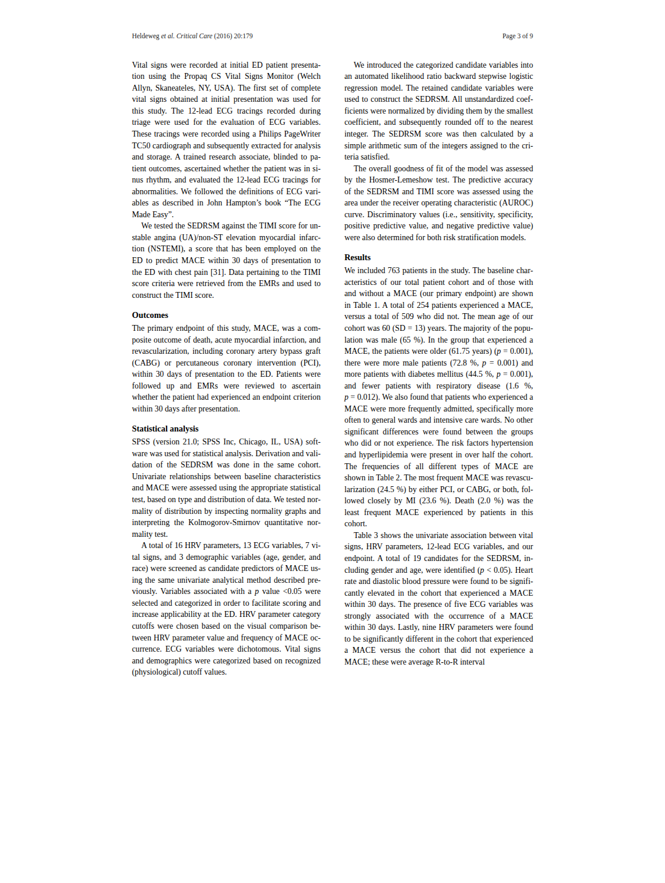Heldeweg et al. Critical Care (2016) 20:179
Page 3 of 9
Vital signs were recorded at initial ED patient presentation using the Propaq CS Vital Signs Monitor (Welch Allyn, Skaneateles, NY, USA). The first set of complete vital signs obtained at initial presentation was used for this study. The 12-lead ECG tracings recorded during triage were used for the evaluation of ECG variables. These tracings were recorded using a Philips PageWriter TC50 cardiograph and subsequently extracted for analysis and storage. A trained research associate, blinded to patient outcomes, ascertained whether the patient was in sinus rhythm, and evaluated the 12-lead ECG tracings for abnormalities. We followed the definitions of ECG variables as described in John Hampton’s book “The ECG Made Easy”.
We tested the SEDRSM against the TIMI score for unstable angina (UA)/non-ST elevation myocardial infarction (NSTEMI), a score that has been employed on the ED to predict MACE within 30 days of presentation to the ED with chest pain [31]. Data pertaining to the TIMI score criteria were retrieved from the EMRs and used to construct the TIMI score.
Outcomes
The primary endpoint of this study, MACE, was a composite outcome of death, acute myocardial infarction, and revascularization, including coronary artery bypass graft (CABG) or percutaneous coronary intervention (PCI), within 30 days of presentation to the ED. Patients were followed up and EMRs were reviewed to ascertain whether the patient had experienced an endpoint criterion within 30 days after presentation.
Statistical analysis
SPSS (version 21.0; SPSS Inc, Chicago, IL, USA) software was used for statistical analysis. Derivation and validation of the SEDRSM was done in the same cohort. Univariate relationships between baseline characteristics and MACE were assessed using the appropriate statistical test, based on type and distribution of data. We tested normality of distribution by inspecting normality graphs and interpreting the Kolmogorov-Smirnov quantitative normality test.
A total of 16 HRV parameters, 13 ECG variables, 7 vital signs, and 3 demographic variables (age, gender, and race) were screened as candidate predictors of MACE using the same univariate analytical method described previously. Variables associated with a p value <0.05 were selected and categorized in order to facilitate scoring and increase applicability at the ED. HRV parameter category cutoffs were chosen based on the visual comparison between HRV parameter value and frequency of MACE occurrence. ECG variables were dichotomous. Vital signs and demographics were categorized based on recognized (physiological) cutoff values.
We introduced the categorized candidate variables into an automated likelihood ratio backward stepwise logistic regression model. The retained candidate variables were used to construct the SEDRSM. All unstandardized coefficients were normalized by dividing them by the smallest coefficient, and subsequently rounded off to the nearest integer. The SEDRSM score was then calculated by a simple arithmetic sum of the integers assigned to the criteria satisfied.
The overall goodness of fit of the model was assessed by the Hosmer-Lemeshow test. The predictive accuracy of the SEDRSM and TIMI score was assessed using the area under the receiver operating characteristic (AUROC) curve. Discriminatory values (i.e., sensitivity, specificity, positive predictive value, and negative predictive value) were also determined for both risk stratification models.
Results
We included 763 patients in the study. The baseline characteristics of our total patient cohort and of those with and without a MACE (our primary endpoint) are shown in Table 1. A total of 254 patients experienced a MACE, versus a total of 509 who did not. The mean age of our cohort was 60 (SD = 13) years. The majority of the population was male (65 %). In the group that experienced a MACE, the patients were older (61.75 years) (p = 0.001), there were more male patients (72.8 %, p = 0.001) and more patients with diabetes mellitus (44.5 %, p = 0.001), and fewer patients with respiratory disease (1.6 %, p = 0.012). We also found that patients who experienced a MACE were more frequently admitted, specifically more often to general wards and intensive care wards. No other significant differences were found between the groups who did or not experience. The risk factors hypertension and hyperlipidemia were present in over half the cohort. The frequencies of all different types of MACE are shown in Table 2. The most frequent MACE was revascularization (24.5 %) by either PCI, or CABG, or both, followed closely by MI (23.6 %). Death (2.0 %) was the least frequent MACE experienced by patients in this cohort.
Table 3 shows the univariate association between vital signs, HRV parameters, 12-lead ECG variables, and our endpoint. A total of 19 candidates for the SEDRSM, including gender and age, were identified (p < 0.05). Heart rate and diastolic blood pressure were found to be significantly elevated in the cohort that experienced a MACE within 30 days. The presence of five ECG variables was strongly associated with the occurrence of a MACE within 30 days. Lastly, nine HRV parameters were found to be significantly different in the cohort that experienced a MACE versus the cohort that did not experience a MACE; these were average R-to-R interval